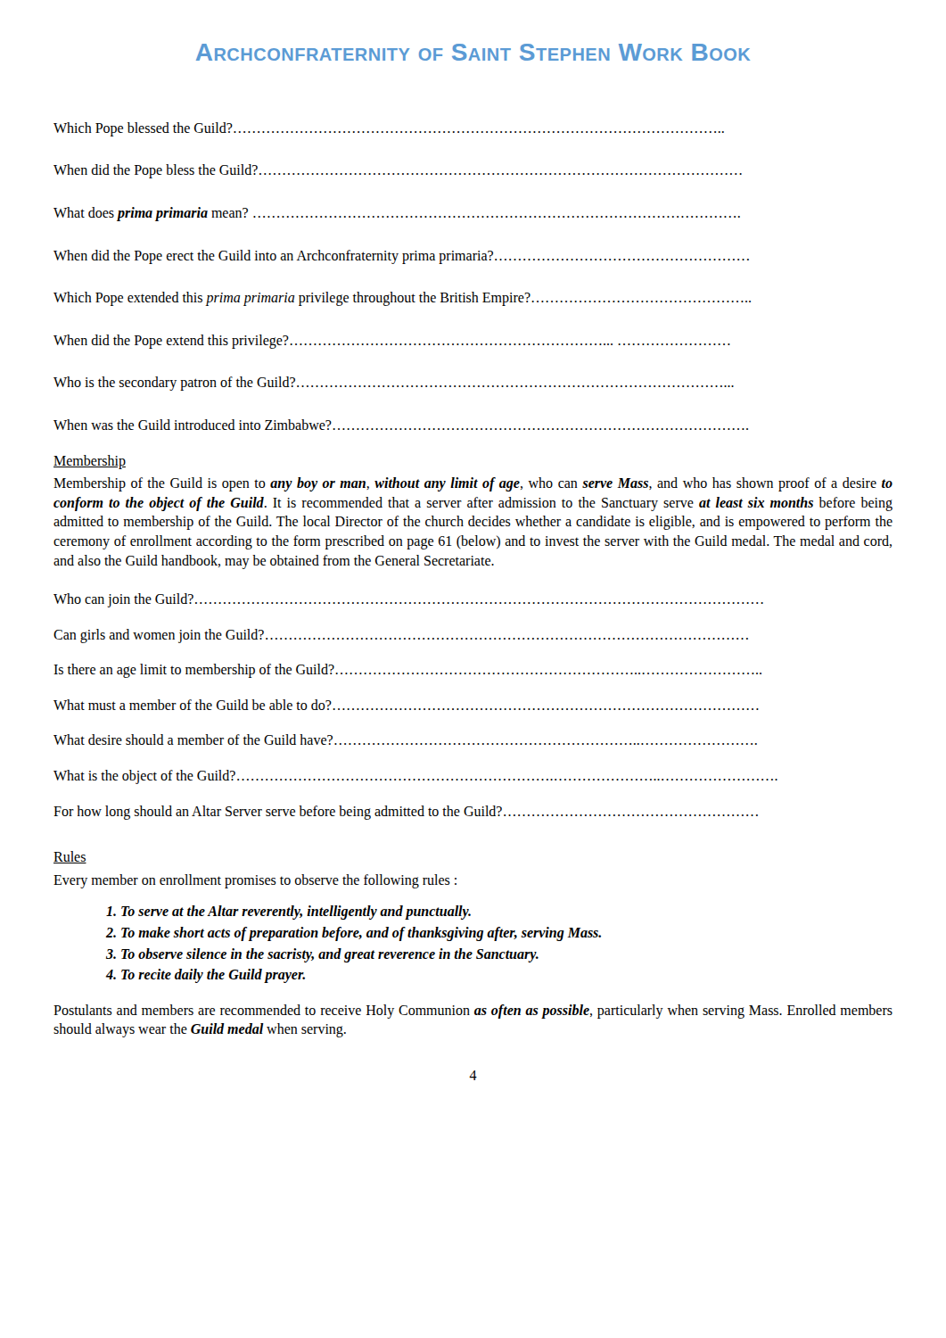Archconfraternity of Saint Stephen Work Book
Which Pope blessed the Guild?…………………………………………………………………………………………..
When did the Pope bless the Guild?…………………………………………………………………………………………
What does prima primaria mean? ………………………………………………………………………………………….
When did the Pope erect the Guild into an Archconfraternity prima primaria?………………………………………………
Which Pope extended this prima primaria privilege throughout the British Empire?………………………………………..
When did the Pope extend this privilege?…………………………………………………………... ……………………
Who is the secondary patron of the Guild?………………………………………………………………………………...
When was the Guild introduced into Zimbabwe?…………………………………………………………………………….
Membership
Membership of the Guild is open to any boy or man, without any limit of age, who can serve Mass, and who has shown proof of a desire to conform to the object of the Guild. It is recommended that a server after admission to the Sanctuary serve at least six months before being admitted to membership of the Guild. The local Director of the church decides whether a candidate is eligible, and is empowered to perform the ceremony of enrollment according to the form prescribed on page 61 (below) and to invest the server with the Guild medal. The medal and cord, and also the Guild handbook, may be obtained from the General Secretariate.
Who can join the Guild?…………………………………………………………………………………………………………
Can girls and women join the Guild?…………………………………………………………………………………………
Is there an age limit to membership of the Guild?………………………………………………………..……………………..
What must a member of the Guild be able to do?………………………………………………………………………………
What desire should a member of the Guild have?………………………………………………………..…………………….
What is the object of the Guild?………………………………………………………….…………………..…………………….
For how long should an Altar Server serve before being admitted to the Guild?………………………………………………
Rules
Every member on enrollment promises to observe the following rules :
To serve at the Altar reverently, intelligently and punctually.
To make short acts of preparation before, and of thanksgiving after, serving Mass.
To observe silence in the sacristy, and great reverence in the Sanctuary.
To recite daily the Guild prayer.
Postulants and members are recommended to receive Holy Communion as often as possible, particularly when serving Mass. Enrolled members should always wear the Guild medal when serving.
4